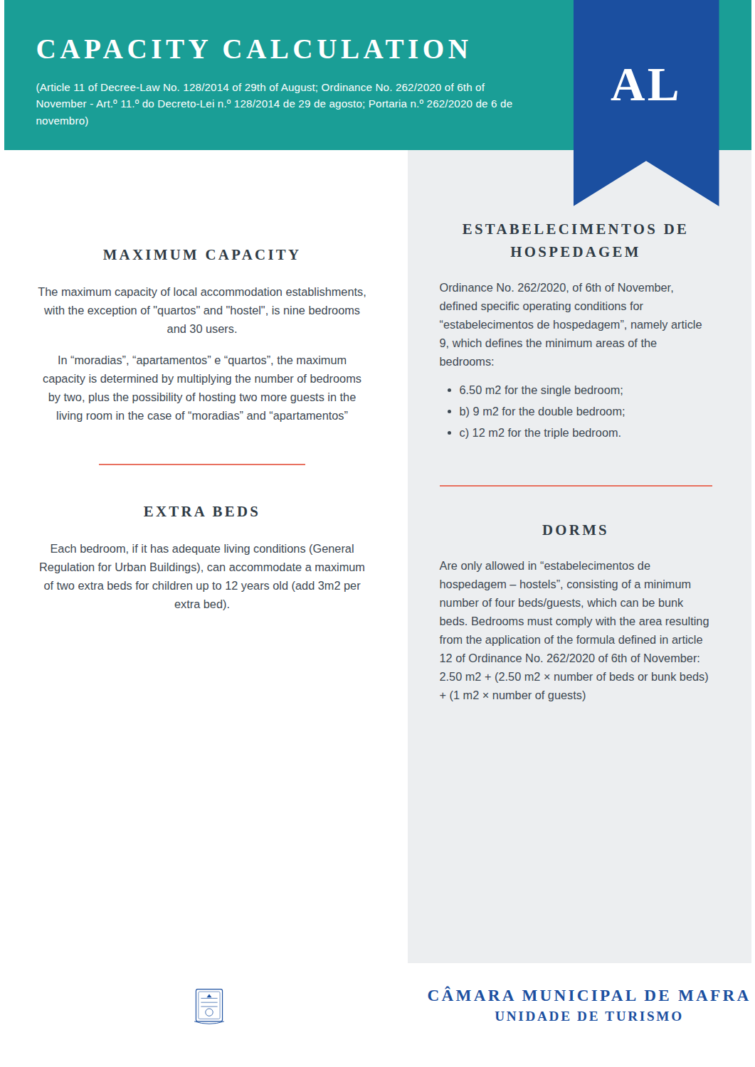Capacity Calculation
(Article 11 of Decree-Law No. 128/2014 of 29th of August; Ordinance No. 262/2020 of 6th of November - Art.º 11.º do Decreto-Lei n.º 128/2014 de 29 de agosto; Portaria n.º 262/2020 de 6 de novembro)
AL
Maximum Capacity
The maximum capacity of local accommodation establishments, with the exception of "quartos" and "hostel", is nine bedrooms and 30 users.
In “moradias”, “apartamentos” e “quartos”, the maximum capacity is determined by multiplying the number of bedrooms by two, plus the possibility of hosting two more guests in the living room in the case of “moradias” and “apartamentos”
Extra Beds
Each bedroom, if it has adequate living conditions (General Regulation for Urban Buildings), can accommodate a maximum of two extra beds for children up to 12 years old (add 3m2 per extra bed).
Estabelecimentos de Hospedagem
Ordinance No. 262/2020, of 6th of November, defined specific operating conditions for “estabelecimentos de hospedagem”, namely article 9, which defines the minimum areas of the bedrooms:
6.50 m2 for the single bedroom;
b) 9 m2 for the double bedroom;
c) 12 m2 for the triple bedroom.
Dorms
Are only allowed in “estabelecimentos de hospedagem – hostels”, consisting of a minimum number of four beds/guests, which can be bunk beds. Bedrooms must comply with the area resulting from the application of the formula defined in article 12 of Ordinance No. 262/2020 of 6th of November: 2.50 m2 + (2.50 m2 × number of beds or bunk beds) + (1 m2 × number of guests)
Câmara Municipal de Mafra
Unidade de Turismo